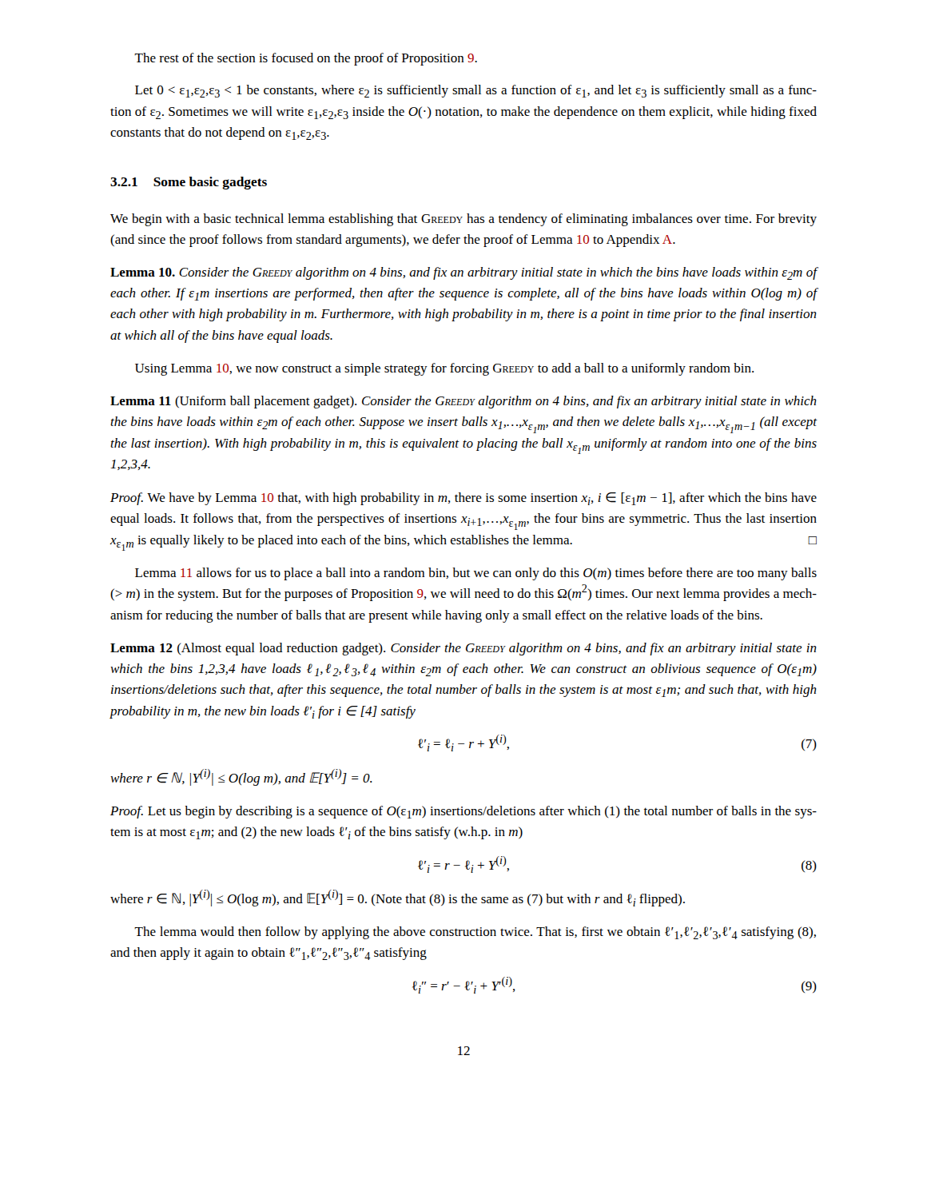The rest of the section is focused on the proof of Proposition 9.
Let 0 < ε1,ε2,ε3 < 1 be constants, where ε2 is sufficiently small as a function of ε1, and let ε3 is sufficiently small as a function of ε2. Sometimes we will write ε1,ε2,ε3 inside the O(·) notation, to make the dependence on them explicit, while hiding fixed constants that do not depend on ε1,ε2,ε3.
3.2.1 Some basic gadgets
We begin with a basic technical lemma establishing that Greedy has a tendency of eliminating imbalances over time. For brevity (and since the proof follows from standard arguments), we defer the proof of Lemma 10 to Appendix A.
Lemma 10. Consider the Greedy algorithm on 4 bins, and fix an arbitrary initial state in which the bins have loads within ε2m of each other. If ε1m insertions are performed, then after the sequence is complete, all of the bins have loads within O(log m) of each other with high probability in m. Furthermore, with high probability in m, there is a point in time prior to the final insertion at which all of the bins have equal loads.
Using Lemma 10, we now construct a simple strategy for forcing Greedy to add a ball to a uniformly random bin.
Lemma 11 (Uniform ball placement gadget). Consider the Greedy algorithm on 4 bins, and fix an arbitrary initial state in which the bins have loads within ε2m of each other. Suppose we insert balls x1,…,xε1m, and then we delete balls x1,…,xε1m−1 (all except the last insertion). With high probability in m, this is equivalent to placing the ball xε1m uniformly at random into one of the bins 1,2,3,4.
Proof. We have by Lemma 10 that, with high probability in m, there is some insertion xi, i ∈ [ε1m − 1], after which the bins have equal loads. It follows that, from the perspectives of insertions xi+1,…,xε1m, the four bins are symmetric. Thus the last insertion xε1m is equally likely to be placed into each of the bins, which establishes the lemma. □
Lemma 11 allows for us to place a ball into a random bin, but we can only do this O(m) times before there are too many balls (> m) in the system. But for the purposes of Proposition 9, we will need to do this Ω(m2) times. Our next lemma provides a mechanism for reducing the number of balls that are present while having only a small effect on the relative loads of the bins.
Lemma 12 (Almost equal load reduction gadget). Consider the Greedy algorithm on 4 bins, and fix an arbitrary initial state in which the bins 1,2,3,4 have loads ℓ1,ℓ2,ℓ3,ℓ4 within ε2m of each other. We can construct an oblivious sequence of O(ε1m) insertions/deletions such that, after this sequence, the total number of balls in the system is at most ε1m; and such that, with high probability in m, the new bin loads ℓ′i for i ∈ [4] satisfy
ℓ′i = ℓi − r + Y(i), (7)
where r ∈ ℕ, |Y(i)| ≤ O(log m), and 𝔼[Y(i)] = 0.
Proof. Let us begin by describing is a sequence of O(ε1m) insertions/deletions after which (1) the total number of balls in the system is at most ε1m; and (2) the new loads ℓ′i of the bins satisfy (w.h.p. in m)
ℓ′i = r − ℓi + Y(i), (8)
where r ∈ ℕ, |Y(i)| ≤ O(log m), and 𝔼[Y(i)] = 0. (Note that (8) is the same as (7) but with r and ℓi flipped).
The lemma would then follow by applying the above construction twice. That is, first we obtain ℓ′1,ℓ′2,ℓ′3,ℓ′4 satisfying (8), and then apply it again to obtain ℓ″1,ℓ″2,ℓ″3,ℓ″4 satisfying
ℓi″ = r′ − ℓ′i + Y′(i), (9)
12